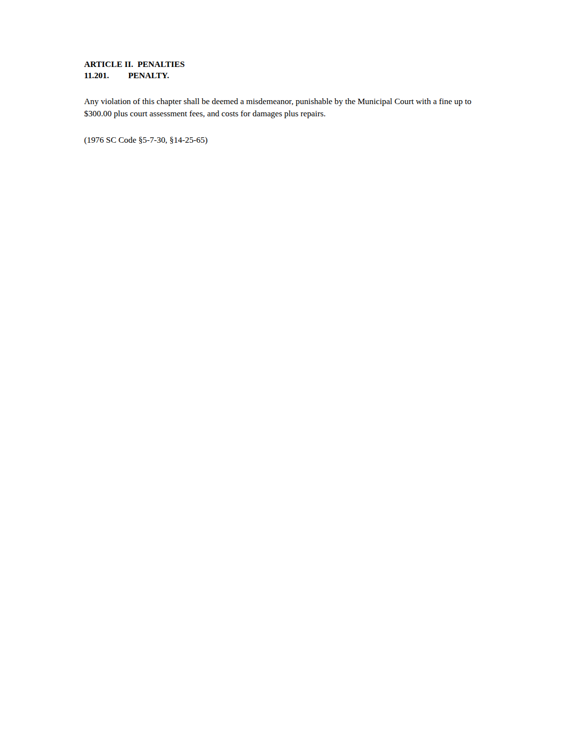ARTICLE II. PENALTIES
11.201. PENALTY.
Any violation of this chapter shall be deemed a misdemeanor, punishable by the Municipal Court with a fine up to $300.00 plus court assessment fees, and costs for damages plus repairs.
(1976 SC Code §5-7-30, §14-25-65)